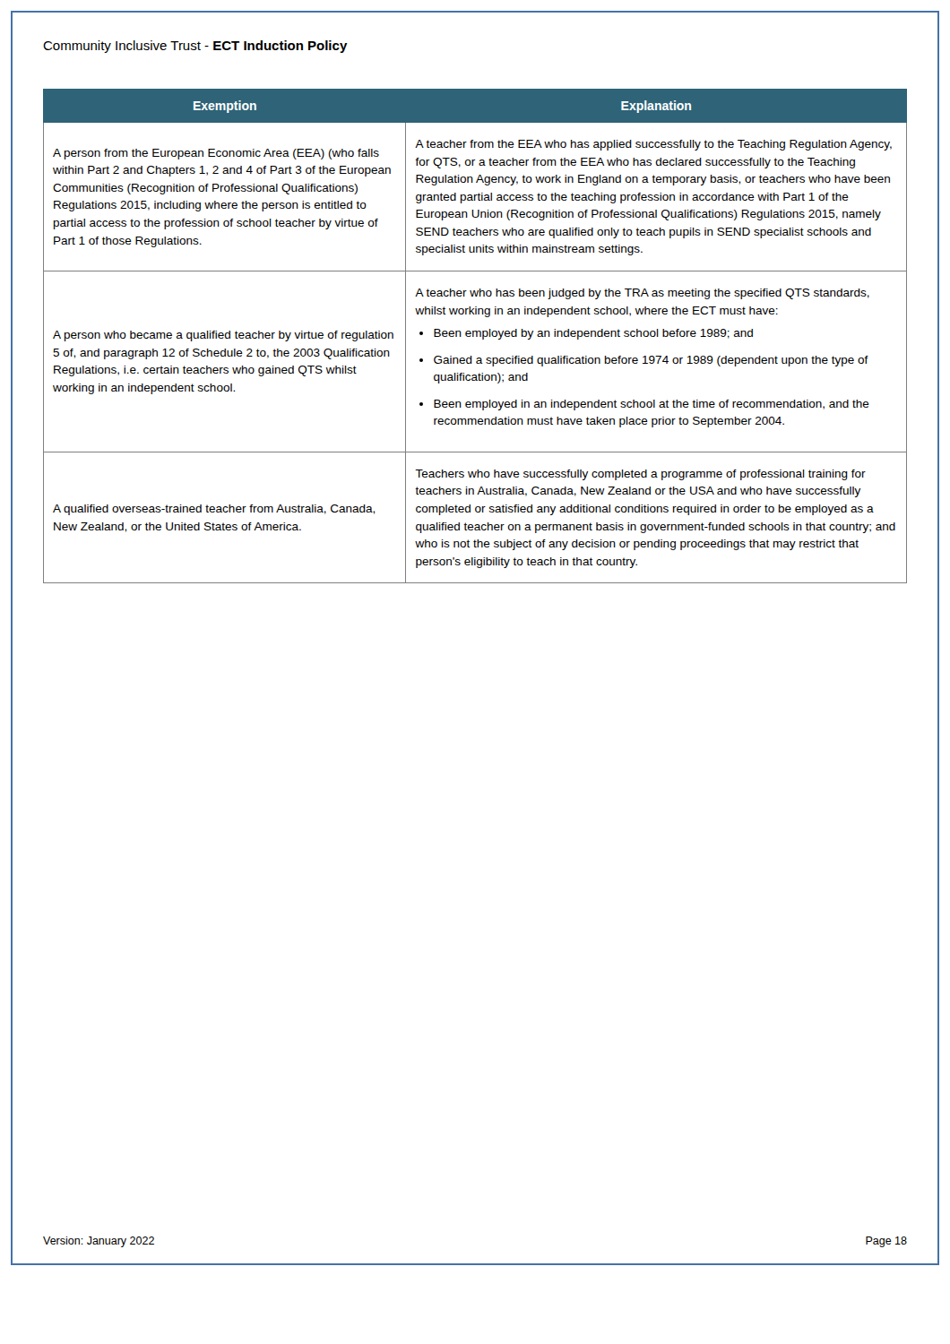Community Inclusive Trust - ECT Induction Policy
| Exemption | Explanation |
| --- | --- |
| A person from the European Economic Area (EEA) (who falls within Part 2 and Chapters 1, 2 and 4 of Part 3 of the European Communities (Recognition of Professional Qualifications) Regulations 2015, including where the person is entitled to partial access to the profession of school teacher by virtue of Part 1 of those Regulations. | A teacher from the EEA who has applied successfully to the Teaching Regulation Agency, for QTS, or a teacher from the EEA who has declared successfully to the Teaching Regulation Agency, to work in England on a temporary basis, or teachers who have been granted partial access to the teaching profession in accordance with Part 1 of the European Union (Recognition of Professional Qualifications) Regulations 2015, namely SEND teachers who are qualified only to teach pupils in SEND specialist schools and specialist units within mainstream settings. |
| A person who became a qualified teacher by virtue of regulation 5 of, and paragraph 12 of Schedule 2 to, the 2003 Qualification Regulations, i.e. certain teachers who gained QTS whilst working in an independent school. | A teacher who has been judged by the TRA as meeting the specified QTS standards, whilst working in an independent school, where the ECT must have: Been employed by an independent school before 1989; and Gained a specified qualification before 1974 or 1989 (dependent upon the type of qualification); and Been employed in an independent school at the time of recommendation, and the recommendation must have taken place prior to September 2004. |
| A qualified overseas-trained teacher from Australia, Canada, New Zealand, or the United States of America. | Teachers who have successfully completed a programme of professional training for teachers in Australia, Canada, New Zealand or the USA and who have successfully completed or satisfied any additional conditions required in order to be employed as a qualified teacher on a permanent basis in government-funded schools in that country; and who is not the subject of any decision or pending proceedings that may restrict that person's eligibility to teach in that country. |
Version: January 2022 Page 18